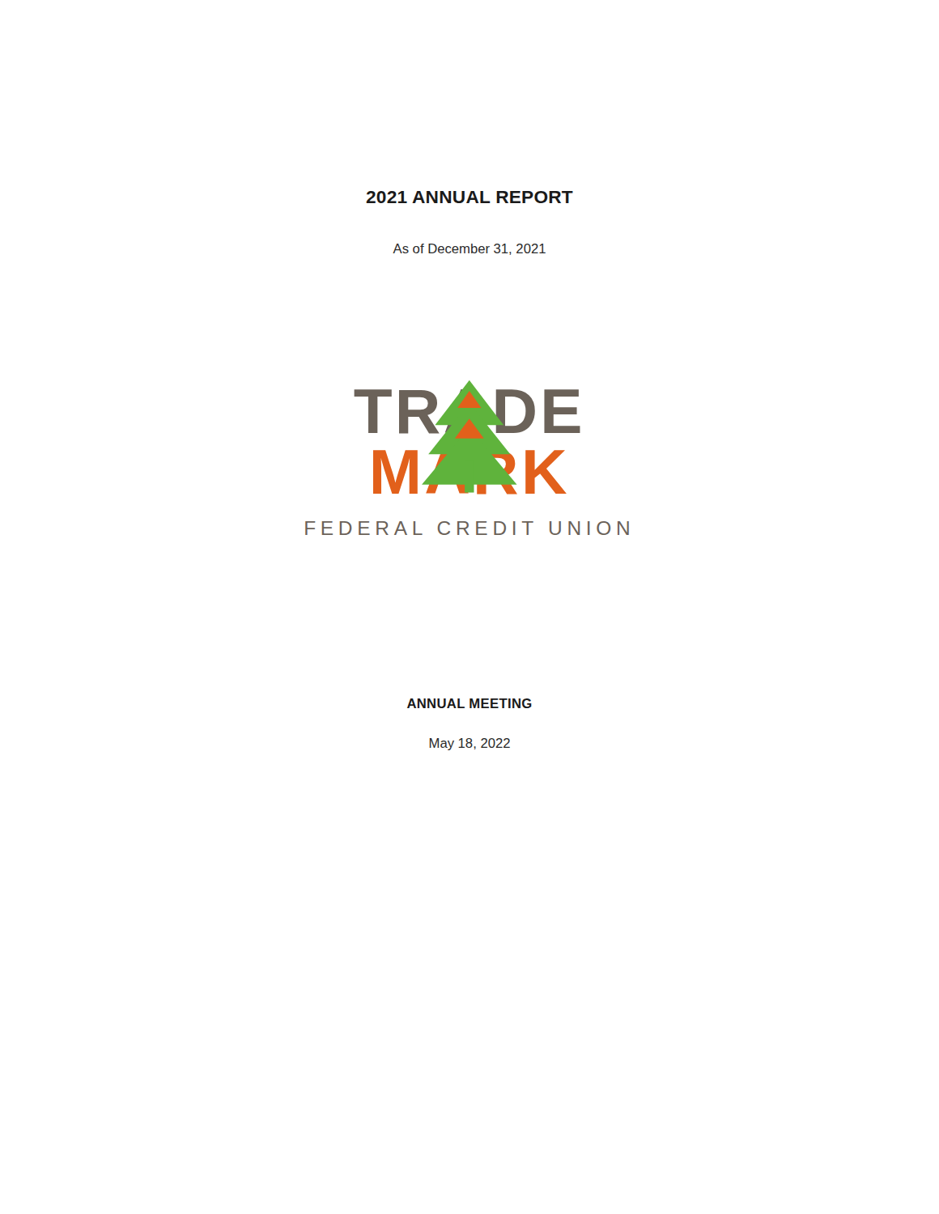2021 ANNUAL REPORT
As of December 31, 2021
Trademark Federal Credit Union logo TRADE MARK FEDERAL CREDIT UNION
ANNUAL MEETING
May 18, 2022